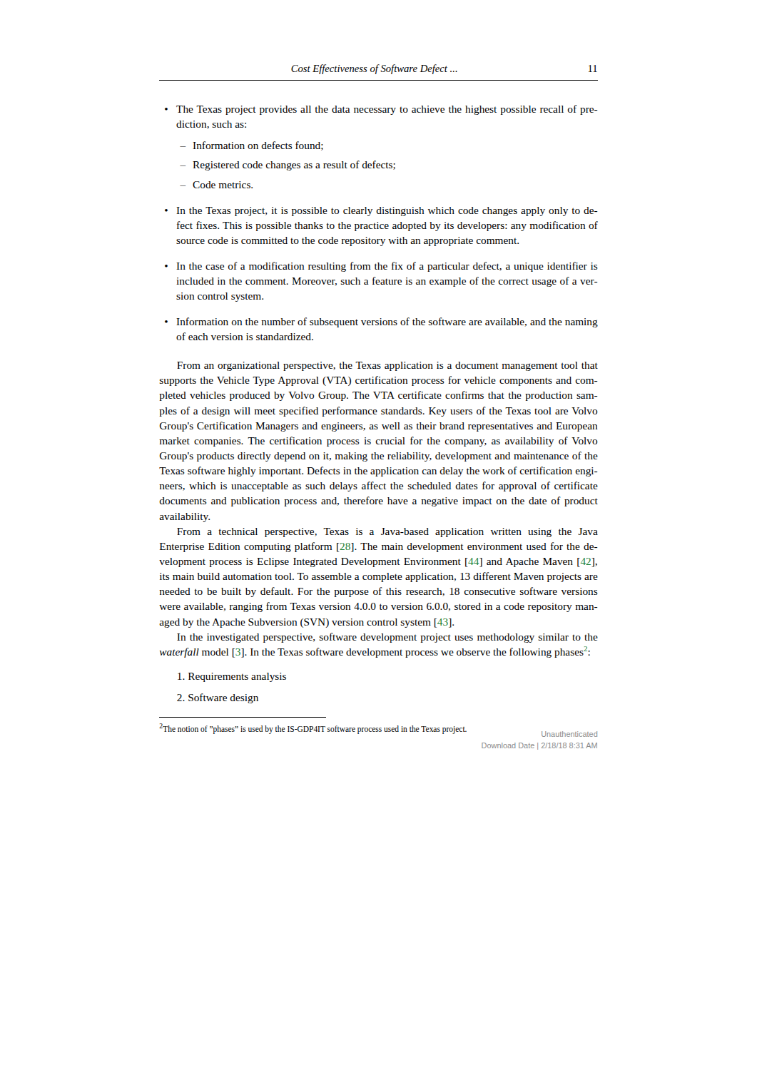Cost Effectiveness of Software Defect ...
11
The Texas project provides all the data necessary to achieve the highest possible recall of prediction, such as:
Information on defects found;
Registered code changes as a result of defects;
Code metrics.
In the Texas project, it is possible to clearly distinguish which code changes apply only to defect fixes. This is possible thanks to the practice adopted by its developers: any modification of source code is committed to the code repository with an appropriate comment.
In the case of a modification resulting from the fix of a particular defect, a unique identifier is included in the comment. Moreover, such a feature is an example of the correct usage of a version control system.
Information on the number of subsequent versions of the software are available, and the naming of each version is standardized.
From an organizational perspective, the Texas application is a document management tool that supports the Vehicle Type Approval (VTA) certification process for vehicle components and completed vehicles produced by Volvo Group. The VTA certificate confirms that the production samples of a design will meet specified performance standards. Key users of the Texas tool are Volvo Group's Certification Managers and engineers, as well as their brand representatives and European market companies. The certification process is crucial for the company, as availability of Volvo Group's products directly depend on it, making the reliability, development and maintenance of the Texas software highly important. Defects in the application can delay the work of certification engineers, which is unacceptable as such delays affect the scheduled dates for approval of certificate documents and publication process and, therefore have a negative impact on the date of product availability.
From a technical perspective, Texas is a Java-based application written using the Java Enterprise Edition computing platform [28]. The main development environment used for the development process is Eclipse Integrated Development Environment [44] and Apache Maven [42], its main build automation tool. To assemble a complete application, 13 different Maven projects are needed to be built by default. For the purpose of this research, 18 consecutive software versions were available, ranging from Texas version 4.0.0 to version 6.0.0, stored in a code repository managed by the Apache Subversion (SVN) version control system [43].
In the investigated perspective, software development project uses methodology similar to the waterfall model [3]. In the Texas software development process we observe the following phases2:
Requirements analysis
Software design
2The notion of ”phases” is used by the IS-GDP4IT software process used in the Texas project.
Unauthenticated
Download Date | 2/18/18 8:31 AM